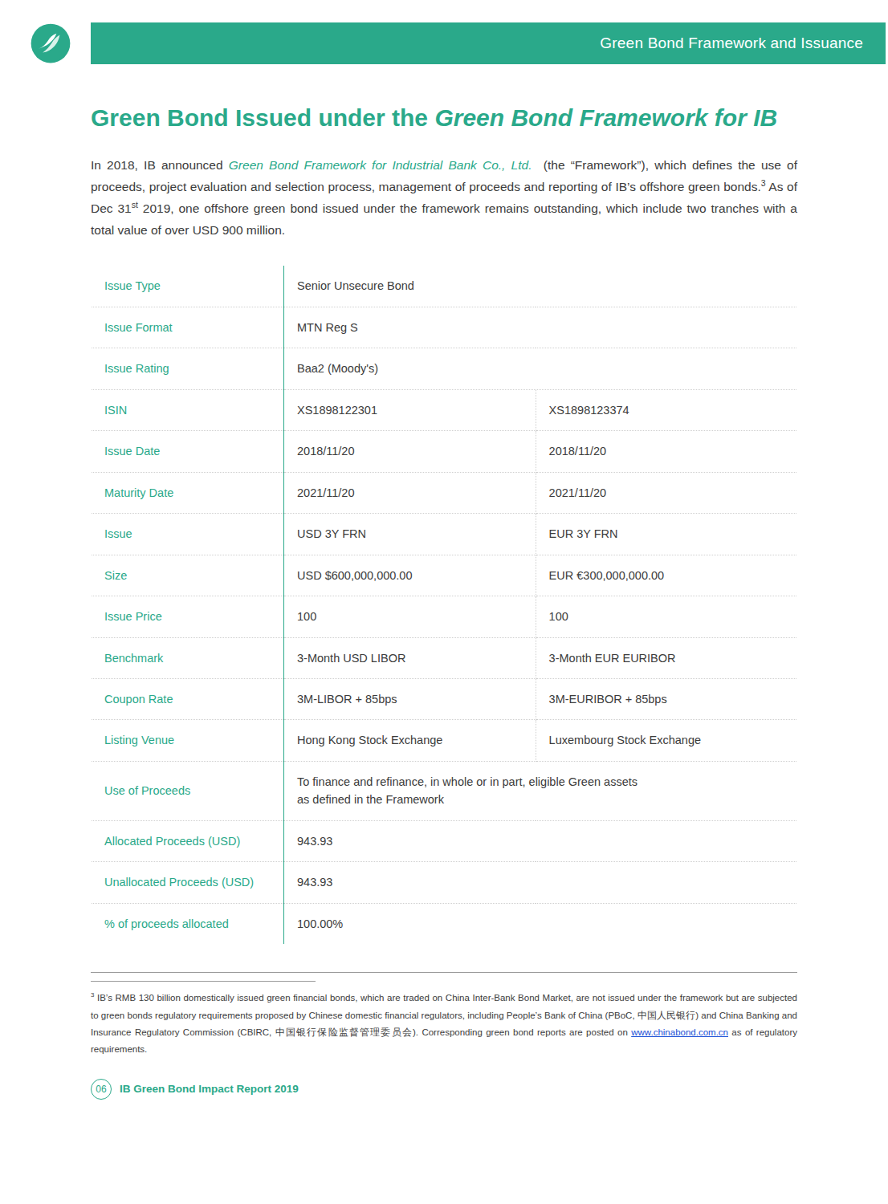Green Bond Framework and Issuance
Green Bond Issued under the Green Bond Framework for IB
In 2018, IB announced Green Bond Framework for Industrial Bank Co., Ltd. (the “Framework”), which defines the use of proceeds, project evaluation and selection process, management of proceeds and reporting of IB’s offshore green bonds.3 As of Dec 31st 2019, one offshore green bond issued under the framework remains outstanding, which include two tranches with a total value of over USD 900 million.
| Issue Type | Senior Unsecure Bond |
| Issue Format | MTN Reg S |
| Issue Rating | Baa2 (Moody's) |
| ISIN | XS1898122301 | XS1898123374 |
| Issue Date | 2018/11/20 | 2018/11/20 |
| Maturity Date | 2021/11/20 | 2021/11/20 |
| Issue | USD 3Y FRN | EUR 3Y FRN |
| Size | USD $600,000,000.00 | EUR €300,000,000.00 |
| Issue Price | 100 | 100 |
| Benchmark | 3-Month USD LIBOR | 3-Month EUR EURIBOR |
| Coupon Rate | 3M-LIBOR + 85bps | 3M-EURIBOR + 85bps |
| Listing Venue | Hong Kong Stock Exchange | Luxembourg Stock Exchange |
| Use of Proceeds | To finance and refinance, in whole or in part, eligible Green assets as defined in the Framework |
| Allocated Proceeds (USD) | 943.93 |
| Unallocated Proceeds (USD) | 943.93 |
| % of proceeds allocated | 100.00% |
3 IB’s RMB 130 billion domestically issued green financial bonds, which are traded on China Inter-Bank Bond Market, are not issued under the framework but are subjected to green bonds regulatory requirements proposed by Chinese domestic financial regulators, including People’s Bank of China (PBoC, 中国人民银行) and China Banking and Insurance Regulatory Commission (CBIRC, 中国银行保险监督管理委员会). Corresponding green bond reports are posted on www.chinabond.com.cn as of regulatory requirements.
06
IB Green Bond Impact Report 2019